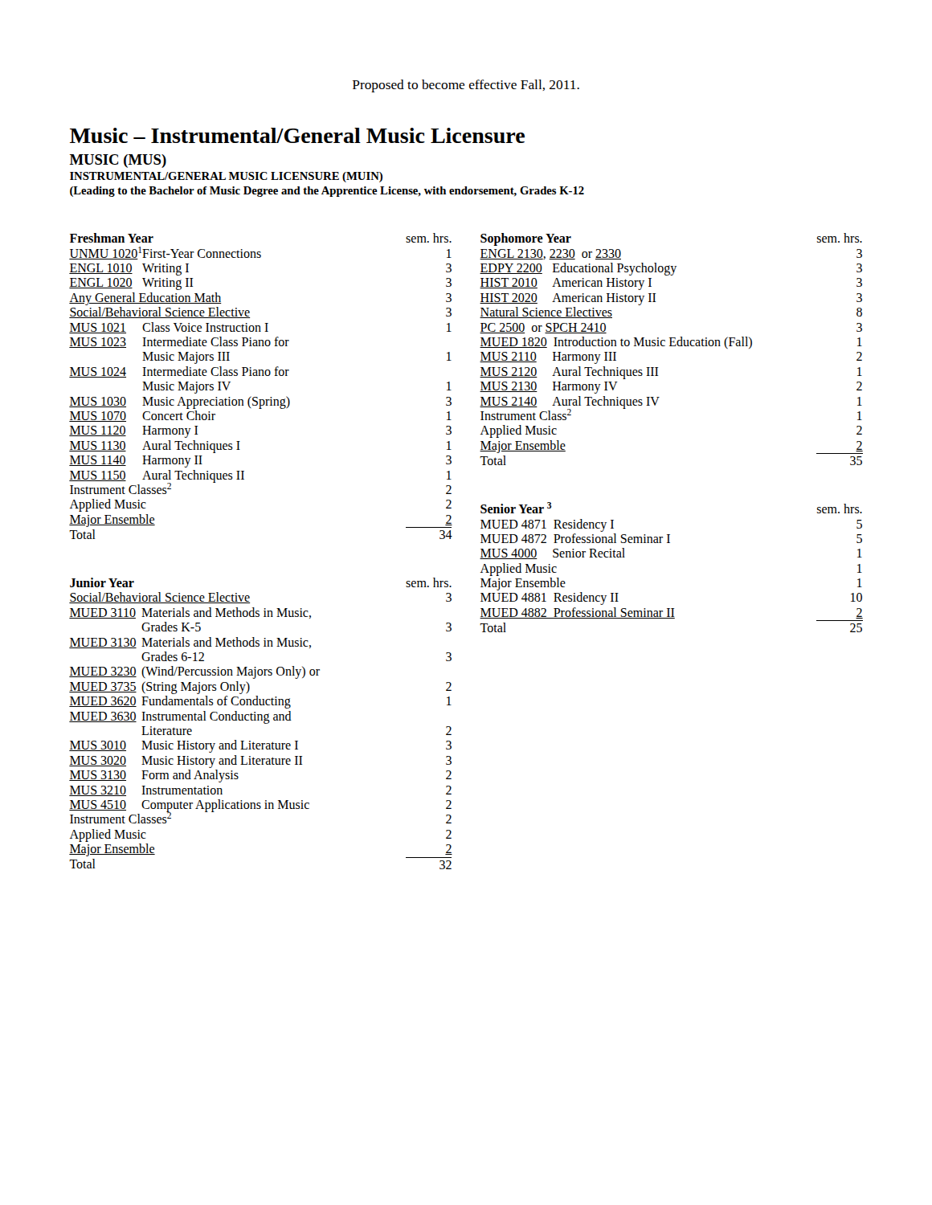Proposed to become effective Fall, 2011.
Music – Instrumental/General Music Licensure
MUSIC (MUS)
INSTRUMENTAL/GENERAL MUSIC LICENSURE (MUIN)
(Leading to the Bachelor of Music Degree and the Apprentice License, with endorsement, Grades K-12
| Freshman Year | sem. hrs. |
| --- | --- |
| UNMU 1020 1 | First-Year Connections | 1 |
| ENGL 1010 | Writing I | 3 |
| ENGL 1020 | Writing II | 3 |
| Any General Education Math | 3 |
| Social/Behavioral Science Elective | 3 |
| MUS 1021 | Class Voice Instruction I | 1 |
| MUS 1023 | Intermediate Class Piano for | |
| | Music Majors III | 1 |
| MUS 1024 | Intermediate Class Piano for | |
| | Music Majors IV | 1 |
| MUS 1030 | Music Appreciation (Spring) | 3 |
| MUS 1070 | Concert Choir | 1 |
| MUS 1120 | Harmony I | 3 |
| MUS 1130 | Aural Techniques I | 1 |
| MUS 1140 | Harmony II | 3 |
| MUS 1150 | Aural Techniques II | 1 |
| Instrument Classes 2 | 2 |
| Applied Music | 2 |
| Major Ensemble | 2 |
| Total | 34 |
| Junior Year | sem. hrs. |
| --- | --- |
| Social/Behavioral Science Elective | 3 |
| MUED 3110 | Materials and Methods in Music, | |
| | Grades K-5 | 3 |
| MUED 3130 | Materials and Methods in Music, | |
| | Grades 6-12 | 3 |
| MUED 3230 | (Wind/Percussion Majors Only) or | |
| MUED 3735 | (String Majors Only) | 2 |
| MUED 3620 | Fundamentals of Conducting | 1 |
| MUED 3630 | Instrumental Conducting and | |
| | Literature | 2 |
| MUS 3010 | Music History and Literature I | 3 |
| MUS 3020 | Music History and Literature II | 3 |
| MUS 3130 | Form and Analysis | 2 |
| MUS 3210 | Instrumentation | 2 |
| MUS 4510 | Computer Applications in Music | 2 |
| Instrument Classes 2 | 2 |
| Applied Music | 2 |
| Major Ensemble | 2 |
| Total | 32 |
| Sophomore Year | sem. hrs. |
| --- | --- |
| ENGL 2130 , 2230 or 2330 | 3 |
| EDPY 2200 | Educational Psychology | 3 |
| HIST 2010 | American History I | 3 |
| HIST 2020 | American History II | 3 |
| Natural Science Electives | 8 |
| PC 2500 or SPCH 2410 | 3 |
| MUED 1820 Introduction to Music Education (Fall) | 1 |
| MUS 2110 | Harmony III | 2 |
| MUS 2120 | Aural Techniques III | 1 |
| MUS 2130 | Harmony IV | 2 |
| MUS 2140 | Aural Techniques IV | 1 |
| Instrument Class 2 | 1 |
| Applied Music | 2 |
| Major Ensemble | 2 |
| Total | 35 |
| Senior Year 3 | sem. hrs. |
| --- | --- |
| MUED 4871 Residency I | 5 |
| MUED 4872 Professional Seminar I | 5 |
| MUS 4000 | Senior Recital | 1 |
| Applied Music | 1 |
| Major Ensemble | 1 |
| MUED 4881 Residency II | 10 |
| MUED 4882 Professional Seminar II | 2 |
| Total | 25 |